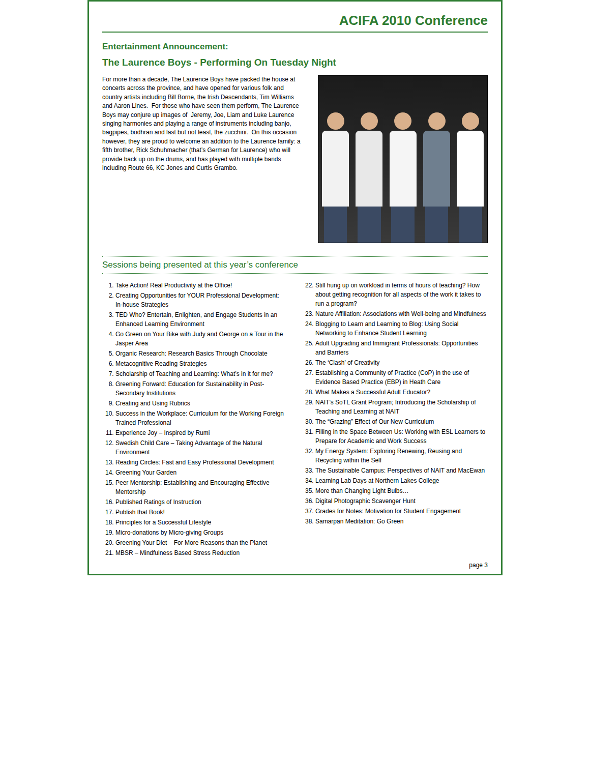ACIFA 2010 Conference
Entertainment Announcement:
The Laurence Boys - Performing On Tuesday Night
For more than a decade, The Laurence Boys have packed the house at concerts across the province, and have opened for various folk and country artists including Bill Borne, the Irish Descendants, Tim Williams and Aaron Lines. For those who have seen them perform, The Laurence Boys may conjure up images of Jeremy, Joe, Liam and Luke Laurence singing harmonies and playing a range of instruments including banjo, bagpipes, bodhran and last but not least, the zucchini. On this occasion however, they are proud to welcome an addition to the Laurence family: a fifth brother, Rick Schuhmacher (that’s German for Laurence) who will provide back up on the drums, and has played with multiple bands including Route 66, KC Jones and Curtis Grambo.
Sessions being presented at this year’s conference
Take Action! Real Productivity at the Office!
Creating Opportunities for YOUR Professional Development: In-house Strategies
TED Who? Entertain, Enlighten, and Engage Students in an Enhanced Learning Environment
Go Green on Your Bike with Judy and George on a Tour in the Jasper Area
Organic Research: Research Basics Through Chocolate
Metacognitive Reading Strategies
Scholarship of Teaching and Learning: What’s in it for me?
Greening Forward: Education for Sustainability in Post-Secondary Institutions
Creating and Using Rubrics
Success in the Workplace: Curriculum for the Working Foreign Trained Professional
Experience Joy – Inspired by Rumi
Swedish Child Care – Taking Advantage of the Natural Environment
Reading Circles: Fast and Easy Professional Development
Greening Your Garden
Peer Mentorship: Establishing and Encouraging Effective Mentorship
Published Ratings of Instruction
Publish that Book!
Principles for a Successful Lifestyle
Micro-donations by Micro-giving Groups
Greening Your Diet – For More Reasons than the Planet
MBSR – Mindfulness Based Stress Reduction
Still hung up on workload in terms of hours of teaching? How about getting recognition for all aspects of the work it takes to run a program?
Nature Affiliation: Associations with Well-being and Mindfulness
Blogging to Learn and Learning to Blog: Using Social Networking to Enhance Student Learning
Adult Upgrading and Immigrant Professionals: Opportunities and Barriers
The ‘Clash’ of Creativity
Establishing a Community of Practice (CoP) in the use of Evidence Based Practice (EBP) in Heath Care
What Makes a Successful Adult Educator?
NAIT’s SoTL Grant Program; Introducing the Scholarship of Teaching and Learning at NAIT
The “Grazing” Effect of Our New Curriculum
Filling in the Space Between Us: Working with ESL Learners to Prepare for Academic and Work Success
My Energy System: Exploring Renewing, Reusing and Recycling within the Self
The Sustainable Campus: Perspectives of NAIT and MacEwan
Learning Lab Days at Northern Lakes College
More than Changing Light Bulbs…
Digital Photographic Scavenger Hunt
Grades for Notes: Motivation for Student Engagement
Samarpan Meditation: Go Green
page 3